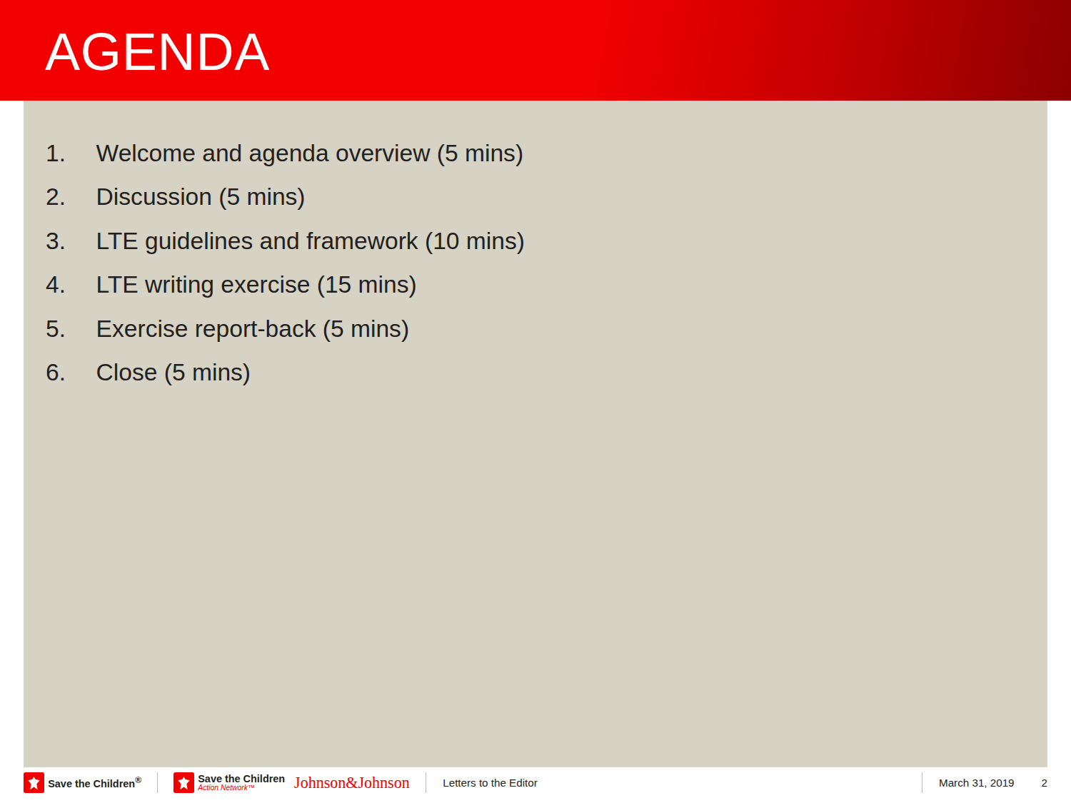AGENDA
Welcome and agenda overview (5 mins)
Discussion (5 mins)
LTE guidelines and framework (10 mins)
LTE writing exercise (15 mins)
Exercise report-back (5 mins)
Close (5 mins)
Save the Children® Save the ChildrenAction Network™ Johnson&Johnson
Letters to the Editor March 31, 2019 2